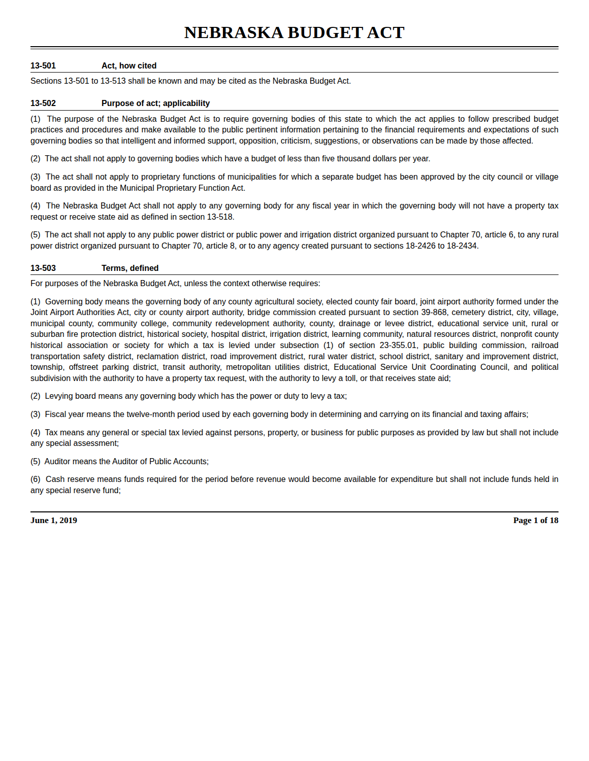NEBRASKA BUDGET ACT
13-501 Act, how cited
Sections 13-501 to 13-513 shall be known and may be cited as the Nebraska Budget Act.
13-502 Purpose of act; applicability
(1) The purpose of the Nebraska Budget Act is to require governing bodies of this state to which the act applies to follow prescribed budget practices and procedures and make available to the public pertinent information pertaining to the financial requirements and expectations of such governing bodies so that intelligent and informed support, opposition, criticism, suggestions, or observations can be made by those affected.
(2) The act shall not apply to governing bodies which have a budget of less than five thousand dollars per year.
(3) The act shall not apply to proprietary functions of municipalities for which a separate budget has been approved by the city council or village board as provided in the Municipal Proprietary Function Act.
(4) The Nebraska Budget Act shall not apply to any governing body for any fiscal year in which the governing body will not have a property tax request or receive state aid as defined in section 13-518.
(5) The act shall not apply to any public power district or public power and irrigation district organized pursuant to Chapter 70, article 6, to any rural power district organized pursuant to Chapter 70, article 8, or to any agency created pursuant to sections 18-2426 to 18-2434.
13-503 Terms, defined
For purposes of the Nebraska Budget Act, unless the context otherwise requires:
(1) Governing body means the governing body of any county agricultural society, elected county fair board, joint airport authority formed under the Joint Airport Authorities Act, city or county airport authority, bridge commission created pursuant to section 39-868, cemetery district, city, village, municipal county, community college, community redevelopment authority, county, drainage or levee district, educational service unit, rural or suburban fire protection district, historical society, hospital district, irrigation district, learning community, natural resources district, nonprofit county historical association or society for which a tax is levied under subsection (1) of section 23-355.01, public building commission, railroad transportation safety district, reclamation district, road improvement district, rural water district, school district, sanitary and improvement district, township, offstreet parking district, transit authority, metropolitan utilities district, Educational Service Unit Coordinating Council, and political subdivision with the authority to have a property tax request, with the authority to levy a toll, or that receives state aid;
(2) Levying board means any governing body which has the power or duty to levy a tax;
(3) Fiscal year means the twelve-month period used by each governing body in determining and carrying on its financial and taxing affairs;
(4) Tax means any general or special tax levied against persons, property, or business for public purposes as provided by law but shall not include any special assessment;
(5) Auditor means the Auditor of Public Accounts;
(6) Cash reserve means funds required for the period before revenue would become available for expenditure but shall not include funds held in any special reserve fund;
June 1, 2019 Page 1 of 18